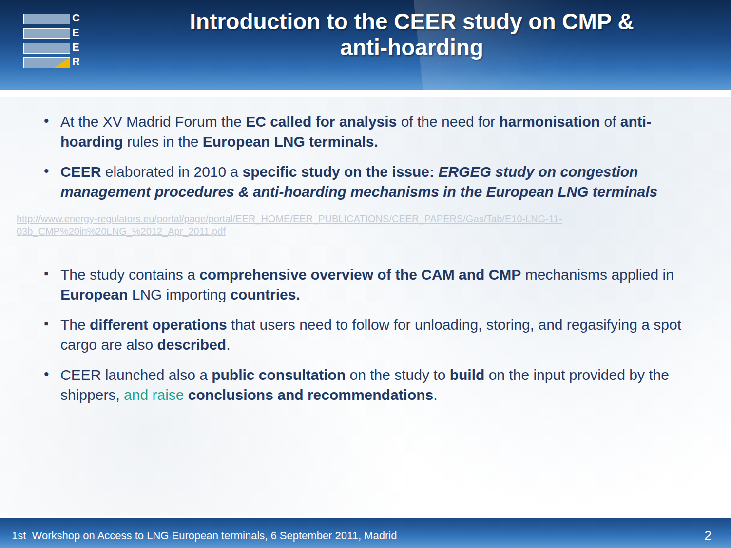C E E R
Introduction to the CEER study on CMP &
anti-hoarding
At the XV Madrid Forum the EC called for analysis of the need for harmonisation of anti-hoarding rules in the European LNG terminals.
CEER elaborated in 2010 a specific study on the issue: ERGEG study on congestion management procedures & anti-hoarding mechanisms in the European LNG terminals
http://www.energy-regulators.eu/portal/page/portal/EER_HOME/EER_PUBLICATIONS/CEER_PAPERS/Gas/Tab/E10-LNG-11-03b_CMP%20in%20LNG_%2012_Apr_2011.pdf
The study contains a comprehensive overview of the CAM and CMP mechanisms applied in European LNG importing countries.
The different operations that users need to follow for unloading, storing, and regasifying a spot cargo are also described.
CEER launched also a public consultation on the study to build on the input provided by the shippers, and raise conclusions and recommendations.
1st Workshop on Access to LNG European terminals, 6 September 2011, Madrid
2